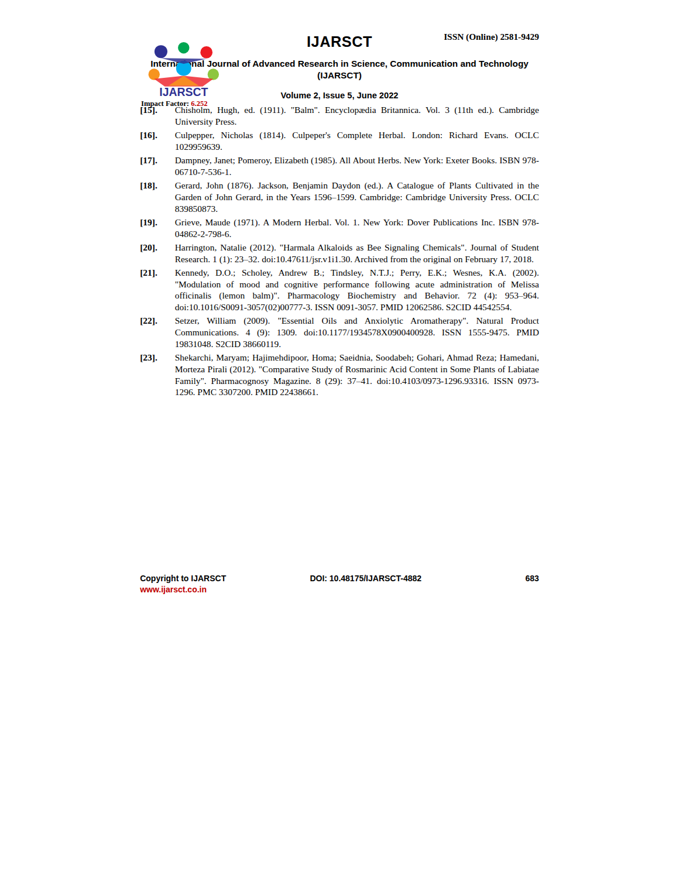ISSN (Online) 2581-9429
IJARSCT
Impact Factor: 6.252
IJARSCT
International Journal of Advanced Research in Science, Communication and Technology (IJARSCT)
Volume 2, Issue 5, June 2022
[15]. Chisholm, Hugh, ed. (1911). "Balm". Encyclopædia Britannica. Vol. 3 (11th ed.). Cambridge University Press.
[16]. Culpepper, Nicholas (1814). Culpeper's Complete Herbal. London: Richard Evans. OCLC 1029959639.
[17]. Dampney, Janet; Pomeroy, Elizabeth (1985). All About Herbs. New York: Exeter Books. ISBN 978-06710-7-536-1.
[18]. Gerard, John (1876). Jackson, Benjamin Daydon (ed.). A Catalogue of Plants Cultivated in the Garden of John Gerard, in the Years 1596–1599. Cambridge: Cambridge University Press. OCLC 839850873.
[19]. Grieve, Maude (1971). A Modern Herbal. Vol. 1. New York: Dover Publications Inc. ISBN 978-04862-2-798-6.
[20]. Harrington, Natalie (2012). "Harmala Alkaloids as Bee Signaling Chemicals". Journal of Student Research. 1 (1): 23–32. doi:10.47611/jsr.v1i1.30. Archived from the original on February 17, 2018.
[21]. Kennedy, D.O.; Scholey, Andrew B.; Tindsley, N.T.J.; Perry, E.K.; Wesnes, K.A. (2002). "Modulation of mood and cognitive performance following acute administration of Melissa officinalis (lemon balm)". Pharmacology Biochemistry and Behavior. 72 (4): 953–964. doi:10.1016/S0091-3057(02)00777-3. ISSN 0091-3057. PMID 12062586. S2CID 44542554.
[22]. Setzer, William (2009). "Essential Oils and Anxiolytic Aromatherapy". Natural Product Communications. 4 (9): 1309. doi:10.1177/1934578X0900400928. ISSN 1555-9475. PMID 19831048. S2CID 38660119.
[23]. Shekarchi, Maryam; Hajimehdipoor, Homa; Saeidnia, Soodabeh; Gohari, Ahmad Reza; Hamedani, Morteza Pirali (2012). "Comparative Study of Rosmarinic Acid Content in Some Plants of Labiatae Family". Pharmacognosy Magazine. 8 (29): 37–41. doi:10.4103/0973-1296.93316. ISSN 0973-1296. PMC 3307200. PMID 22438661.
Copyright to IJARSCT
www.ijarsct.co.in
DOI: 10.48175/IJARSCT-4882
683